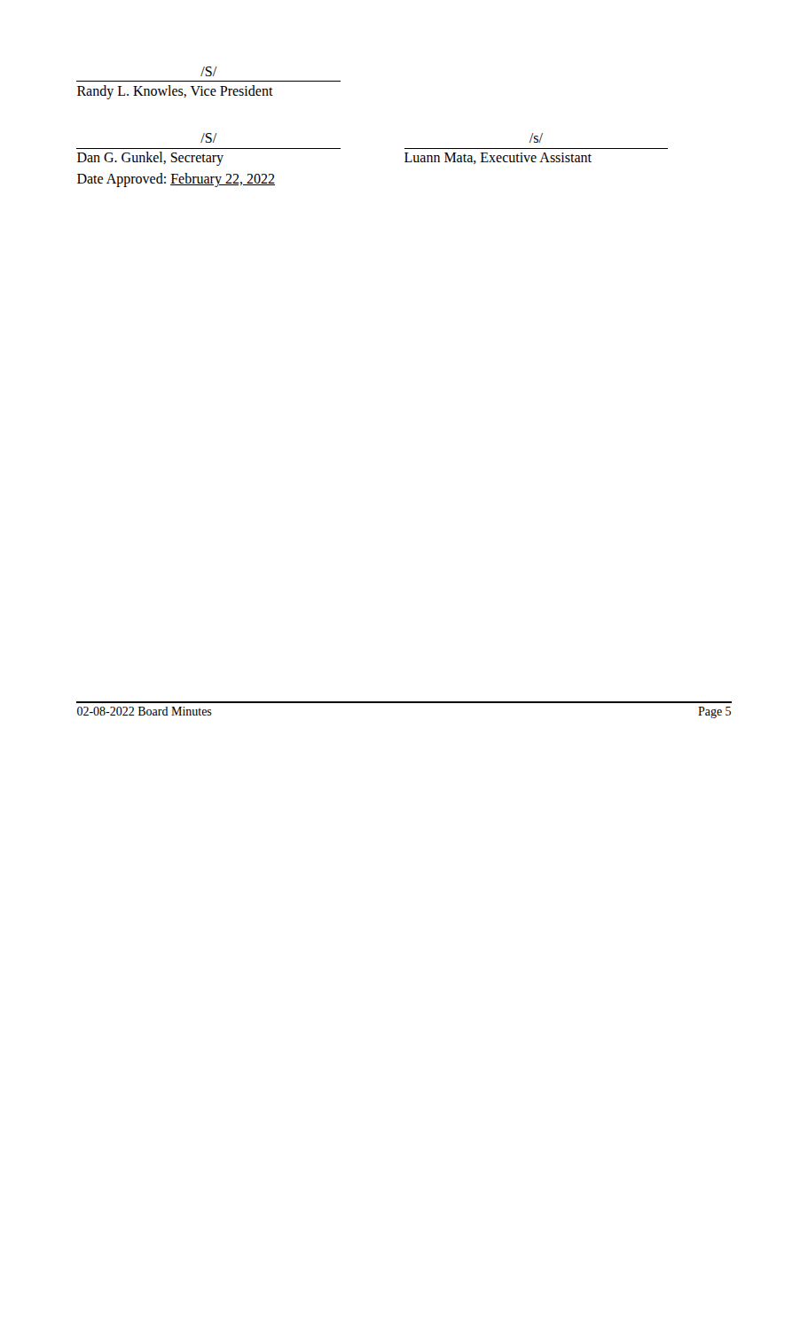/S/ Randy L. Knowles, Vice President
| /S/ Dan G. Gunkel, Secretary Date Approved: February 22, 2022 | /s/ Luann Mata, Executive Assistant |
| 02-08-2022 Board Minutes | Page 5 |